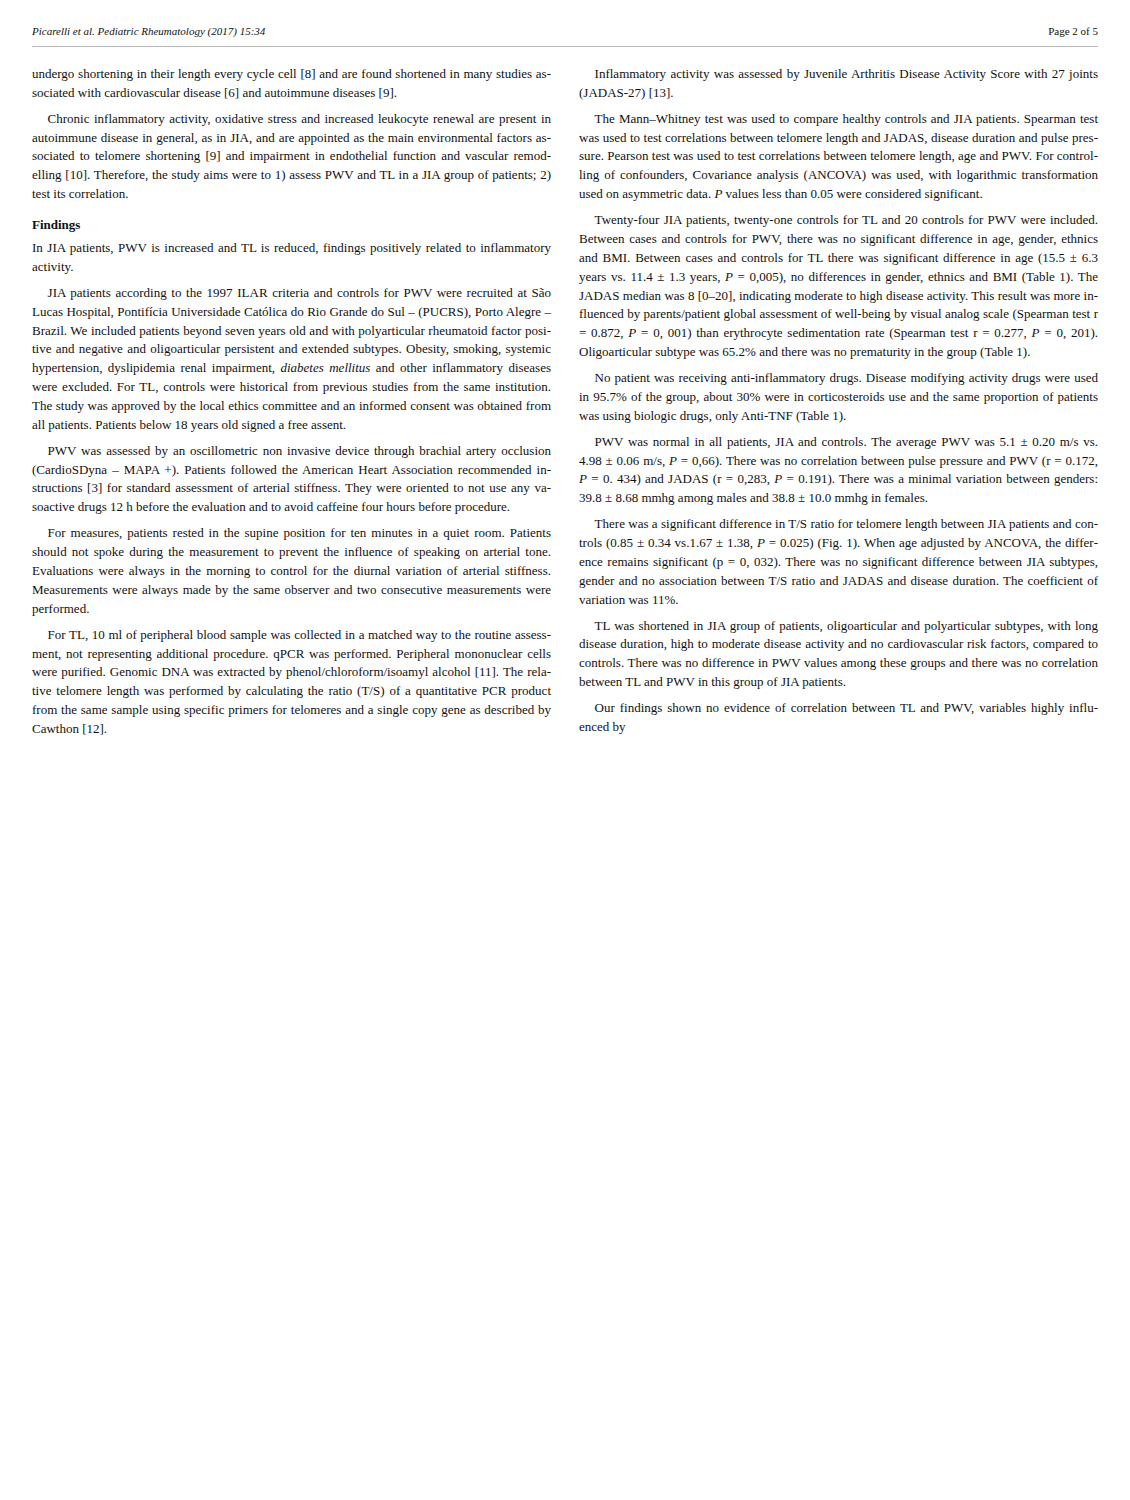Picarelli et al. Pediatric Rheumatology (2017) 15:34
Page 2 of 5
undergo shortening in their length every cycle cell [8] and are found shortened in many studies associated with cardiovascular disease [6] and autoimmune diseases [9].
Chronic inflammatory activity, oxidative stress and increased leukocyte renewal are present in autoimmune disease in general, as in JIA, and are appointed as the main environmental factors associated to telomere shortening [9] and impairment in endothelial function and vascular remodelling [10]. Therefore, the study aims were to 1) assess PWV and TL in a JIA group of patients; 2) test its correlation.
Findings
In JIA patients, PWV is increased and TL is reduced, findings positively related to inflammatory activity.
JIA patients according to the 1997 ILAR criteria and controls for PWV were recruited at São Lucas Hospital, Pontifícia Universidade Católica do Rio Grande do Sul – (PUCRS), Porto Alegre – Brazil. We included patients beyond seven years old and with polyarticular rheumatoid factor positive and negative and oligoarticular persistent and extended subtypes. Obesity, smoking, systemic hypertension, dyslipidemia renal impairment, diabetes mellitus and other inflammatory diseases were excluded. For TL, controls were historical from previous studies from the same institution. The study was approved by the local ethics committee and an informed consent was obtained from all patients. Patients below 18 years old signed a free assent.
PWV was assessed by an oscillometric non invasive device through brachial artery occlusion (CardioSDyna – MAPA +). Patients followed the American Heart Association recommended instructions [3] for standard assessment of arterial stiffness. They were oriented to not use any vasoactive drugs 12 h before the evaluation and to avoid caffeine four hours before procedure.
For measures, patients rested in the supine position for ten minutes in a quiet room. Patients should not spoke during the measurement to prevent the influence of speaking on arterial tone. Evaluations were always in the morning to control for the diurnal variation of arterial stiffness. Measurements were always made by the same observer and two consecutive measurements were performed.
For TL, 10 ml of peripheral blood sample was collected in a matched way to the routine assessment, not representing additional procedure. qPCR was performed. Peripheral mononuclear cells were purified. Genomic DNA was extracted by phenol/chloroform/isoamyl alcohol [11]. The relative telomere length was performed by calculating the ratio (T/S) of a quantitative PCR product from the same sample using specific primers for telomeres and a single copy gene as described by Cawthon [12].
Inflammatory activity was assessed by Juvenile Arthritis Disease Activity Score with 27 joints (JADAS-27) [13].
The Mann–Whitney test was used to compare healthy controls and JIA patients. Spearman test was used to test correlations between telomere length and JADAS, disease duration and pulse pressure. Pearson test was used to test correlations between telomere length, age and PWV. For controlling of confounders, Covariance analysis (ANCOVA) was used, with logarithmic transformation used on asymmetric data. P values less than 0.05 were considered significant.
Twenty-four JIA patients, twenty-one controls for TL and 20 controls for PWV were included. Between cases and controls for PWV, there was no significant difference in age, gender, ethnics and BMI. Between cases and controls for TL there was significant difference in age (15.5 ± 6.3 years vs. 11.4 ± 1.3 years, P = 0,005), no differences in gender, ethnics and BMI (Table 1). The JADAS median was 8 [0–20], indicating moderate to high disease activity. This result was more influenced by parents/patient global assessment of well-being by visual analog scale (Spearman test r = 0.872, P = 0, 001) than erythrocyte sedimentation rate (Spearman test r = 0.277, P = 0, 201). Oligoarticular subtype was 65.2% and there was no prematurity in the group (Table 1).
No patient was receiving anti-inflammatory drugs. Disease modifying activity drugs were used in 95.7% of the group, about 30% were in corticosteroids use and the same proportion of patients was using biologic drugs, only Anti-TNF (Table 1).
PWV was normal in all patients, JIA and controls. The average PWV was 5.1 ± 0.20 m/s vs. 4.98 ± 0.06 m/s, P = 0,66). There was no correlation between pulse pressure and PWV (r = 0.172, P = 0. 434) and JADAS (r = 0,283, P = 0.191). There was a minimal variation between genders: 39.8 ± 8.68 mmhg among males and 38.8 ± 10.0 mmhg in females.
There was a significant difference in T/S ratio for telomere length between JIA patients and controls (0.85 ± 0.34 vs.1.67 ± 1.38, P = 0.025) (Fig. 1). When age adjusted by ANCOVA, the difference remains significant (p = 0, 032). There was no significant difference between JIA subtypes, gender and no association between T/S ratio and JADAS and disease duration. The coefficient of variation was 11%.
TL was shortened in JIA group of patients, oligoarticular and polyarticular subtypes, with long disease duration, high to moderate disease activity and no cardiovascular risk factors, compared to controls. There was no difference in PWV values among these groups and there was no correlation between TL and PWV in this group of JIA patients.
Our findings shown no evidence of correlation between TL and PWV, variables highly influenced by